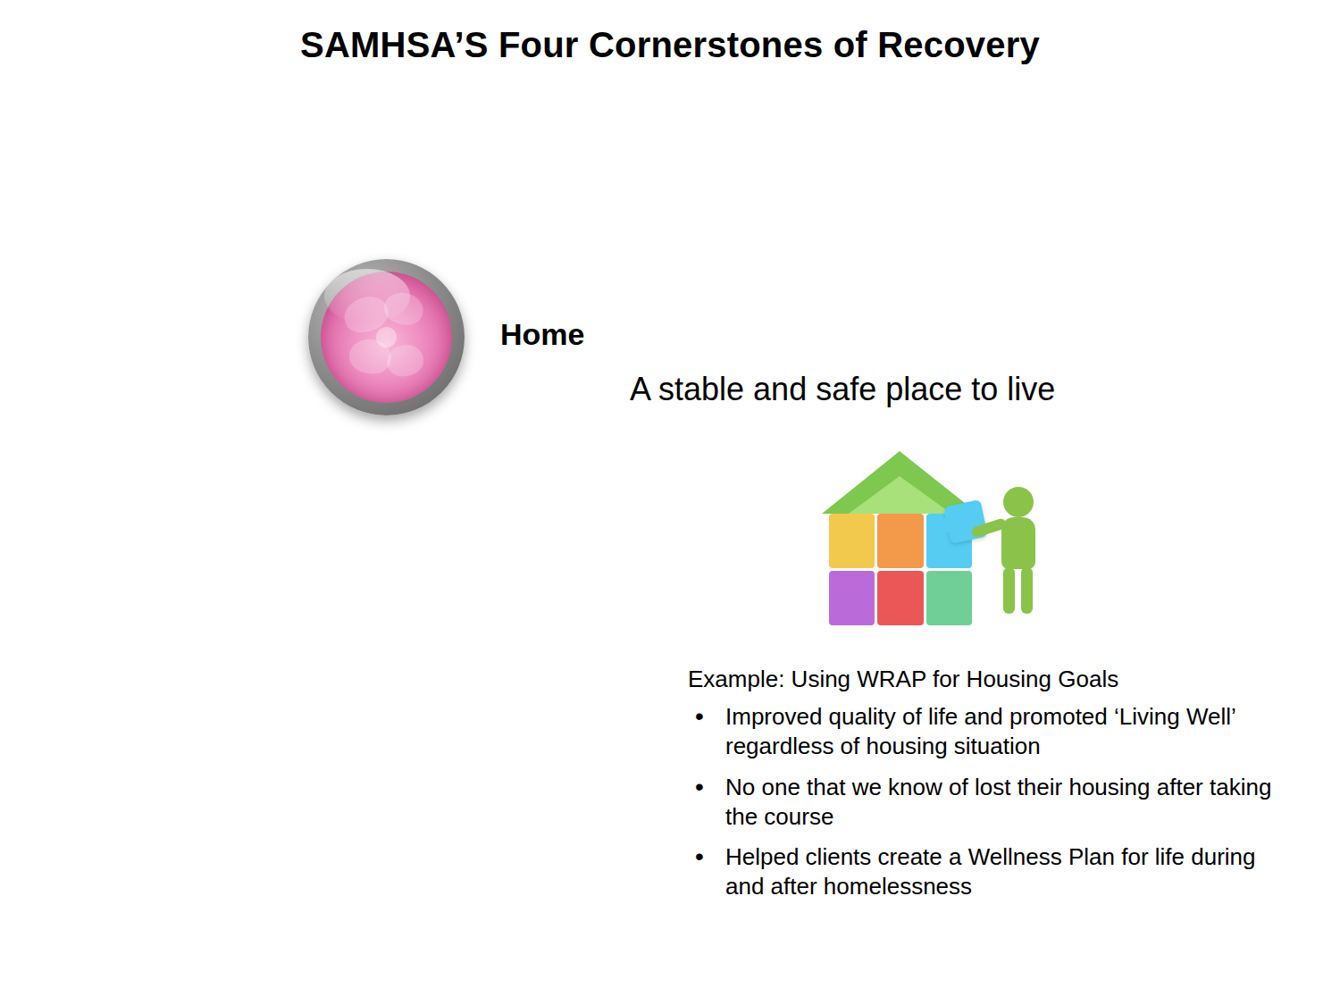SAMHSA’S Four Cornerstones of Recovery
Home
A stable and safe place to live
Example: Using WRAP for Housing Goals
Improved quality of life and promoted ‘Living Well’ regardless of housing situation
No one that we know of lost their housing after taking the course
Helped clients create a Wellness Plan for life during and after homelessness